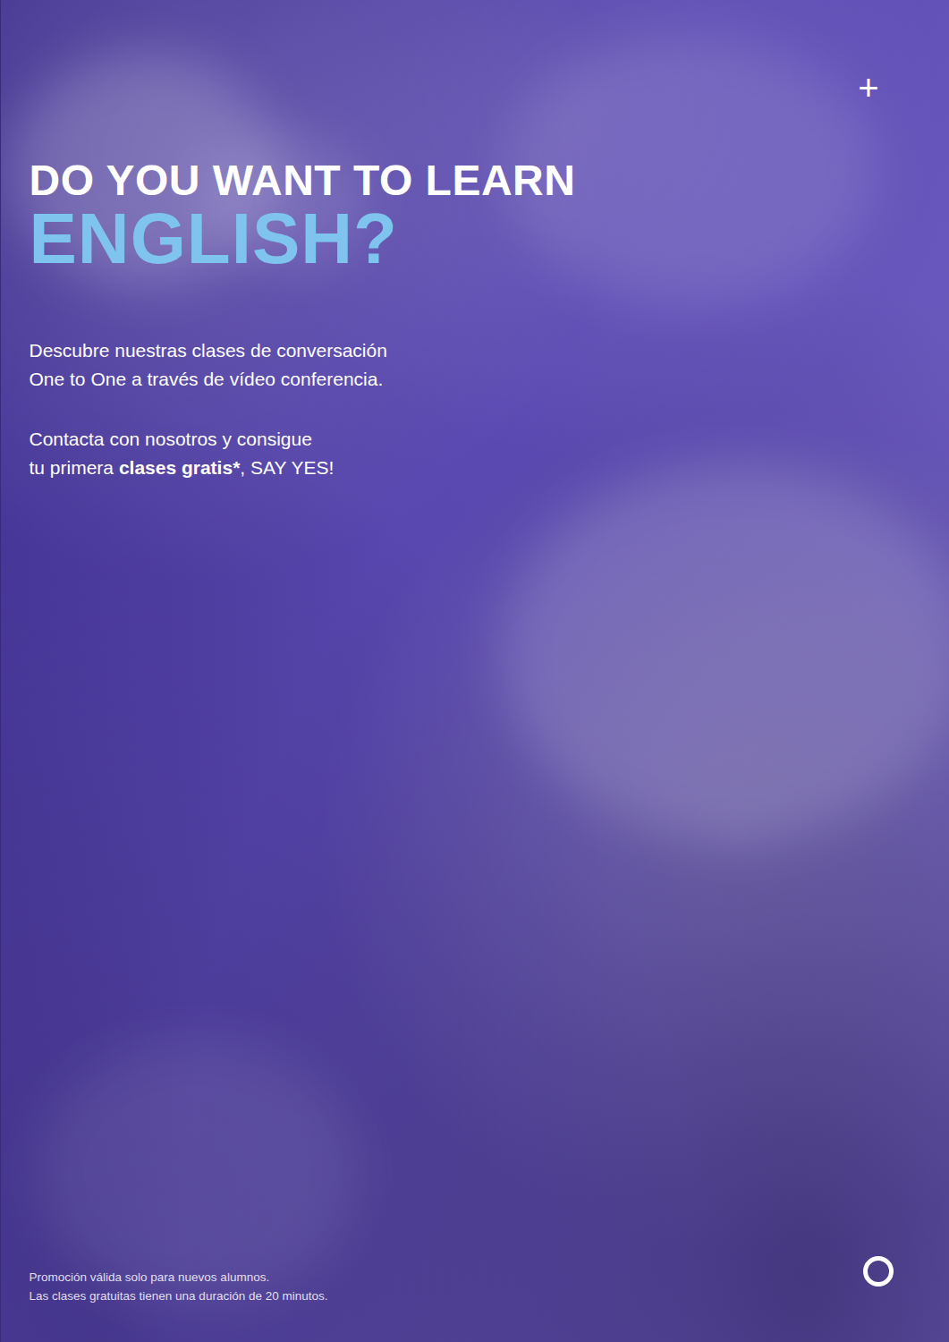+ +
Do you want to learn English?
Descubre nuestras clases de conversación
One to One a través de vídeo conferencia.
Contacta con nosotros y consigue
tu primera clases gratis*, SAY YES!
Promoción válida solo para nuevos alumnos.
Las clases gratuitas tienen una duración de 20 minutos.